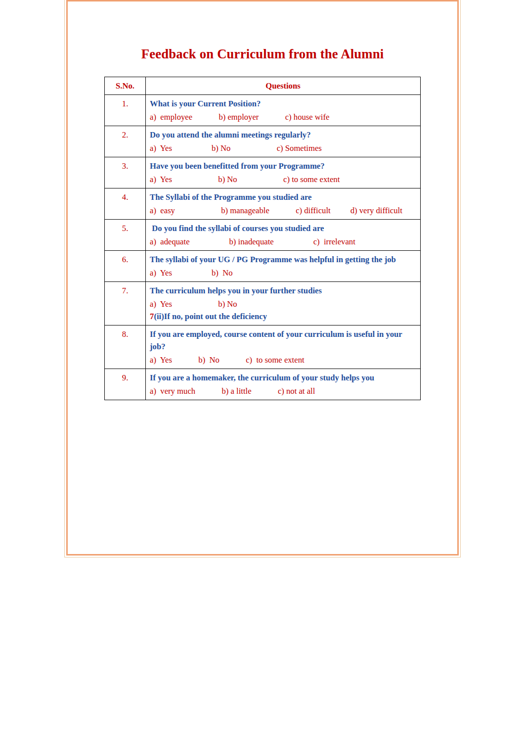Feedback on Curriculum from the Alumni
| S.No. | Questions |
| --- | --- |
| 1. | What is your Current Position? a) employee b) employer c) house wife |
| 2. | Do you attend the alumni meetings regularly? a) Yes b) No c) Sometimes |
| 3. | Have you been benefitted from your Programme? a) Yes b) No c) to some extent |
| 4. | The Syllabi of the Programme you studied are a) easy b) manageable c) difficult d) very difficult |
| 5. | Do you find the syllabi of courses you studied are a) adequate b) inadequate c) irrelevant |
| 6. | The syllabi of your UG / PG Programme was helpful in getting the job a) Yes b) No |
| 7. | The curriculum helps you in your further studies a) Yes b) No 7 (ii)If no, point out the deficiency |
| 8. | If you are employed, course content of your curriculum is useful in your job? a) Yes b) No c) to some extent |
| 9. | If you are a homemaker, the curriculum of your study helps you a) very much b) a little c) not at all |